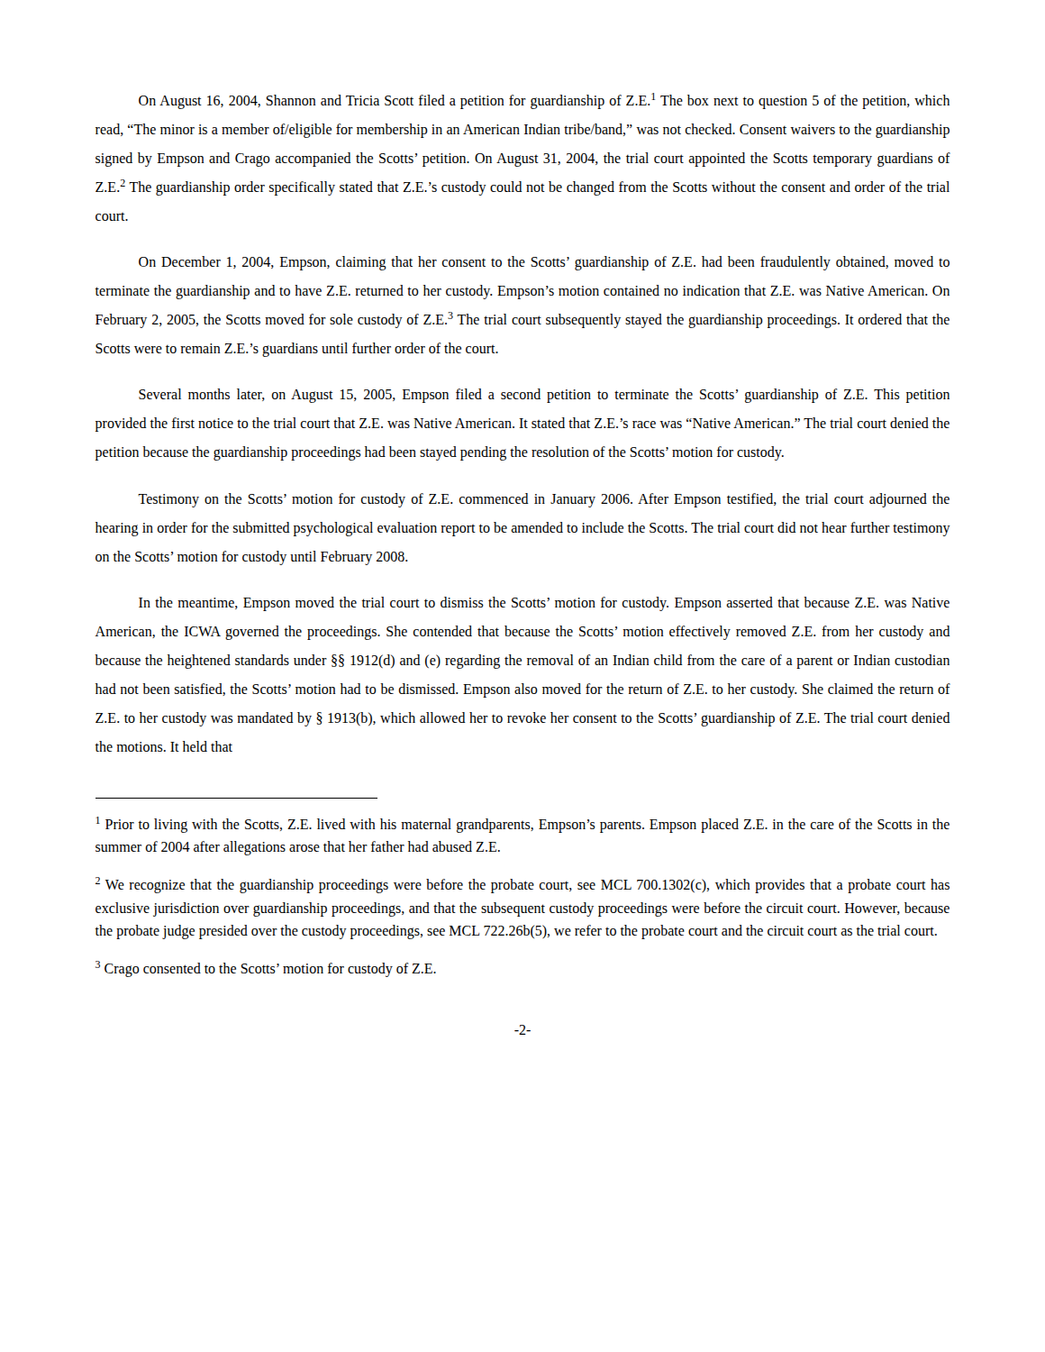On August 16, 2004, Shannon and Tricia Scott filed a petition for guardianship of Z.E.1 The box next to question 5 of the petition, which read, “The minor is a member of/eligible for membership in an American Indian tribe/band,” was not checked. Consent waivers to the guardianship signed by Empson and Crago accompanied the Scotts’ petition. On August 31, 2004, the trial court appointed the Scotts temporary guardians of Z.E.2 The guardianship order specifically stated that Z.E.’s custody could not be changed from the Scotts without the consent and order of the trial court.
On December 1, 2004, Empson, claiming that her consent to the Scotts’ guardianship of Z.E. had been fraudulently obtained, moved to terminate the guardianship and to have Z.E. returned to her custody. Empson’s motion contained no indication that Z.E. was Native American. On February 2, 2005, the Scotts moved for sole custody of Z.E.3 The trial court subsequently stayed the guardianship proceedings. It ordered that the Scotts were to remain Z.E.’s guardians until further order of the court.
Several months later, on August 15, 2005, Empson filed a second petition to terminate the Scotts’ guardianship of Z.E. This petition provided the first notice to the trial court that Z.E. was Native American. It stated that Z.E.’s race was “Native American.” The trial court denied the petition because the guardianship proceedings had been stayed pending the resolution of the Scotts’ motion for custody.
Testimony on the Scotts’ motion for custody of Z.E. commenced in January 2006. After Empson testified, the trial court adjourned the hearing in order for the submitted psychological evaluation report to be amended to include the Scotts. The trial court did not hear further testimony on the Scotts’ motion for custody until February 2008.
In the meantime, Empson moved the trial court to dismiss the Scotts’ motion for custody. Empson asserted that because Z.E. was Native American, the ICWA governed the proceedings. She contended that because the Scotts’ motion effectively removed Z.E. from her custody and because the heightened standards under §§ 1912(d) and (e) regarding the removal of an Indian child from the care of a parent or Indian custodian had not been satisfied, the Scotts’ motion had to be dismissed. Empson also moved for the return of Z.E. to her custody. She claimed the return of Z.E. to her custody was mandated by § 1913(b), which allowed her to revoke her consent to the Scotts’ guardianship of Z.E. The trial court denied the motions. It held that
1 Prior to living with the Scotts, Z.E. lived with his maternal grandparents, Empson’s parents. Empson placed Z.E. in the care of the Scotts in the summer of 2004 after allegations arose that her father had abused Z.E.
2 We recognize that the guardianship proceedings were before the probate court, see MCL 700.1302(c), which provides that a probate court has exclusive jurisdiction over guardianship proceedings, and that the subsequent custody proceedings were before the circuit court. However, because the probate judge presided over the custody proceedings, see MCL 722.26b(5), we refer to the probate court and the circuit court as the trial court.
3 Crago consented to the Scotts’ motion for custody of Z.E.
-2-